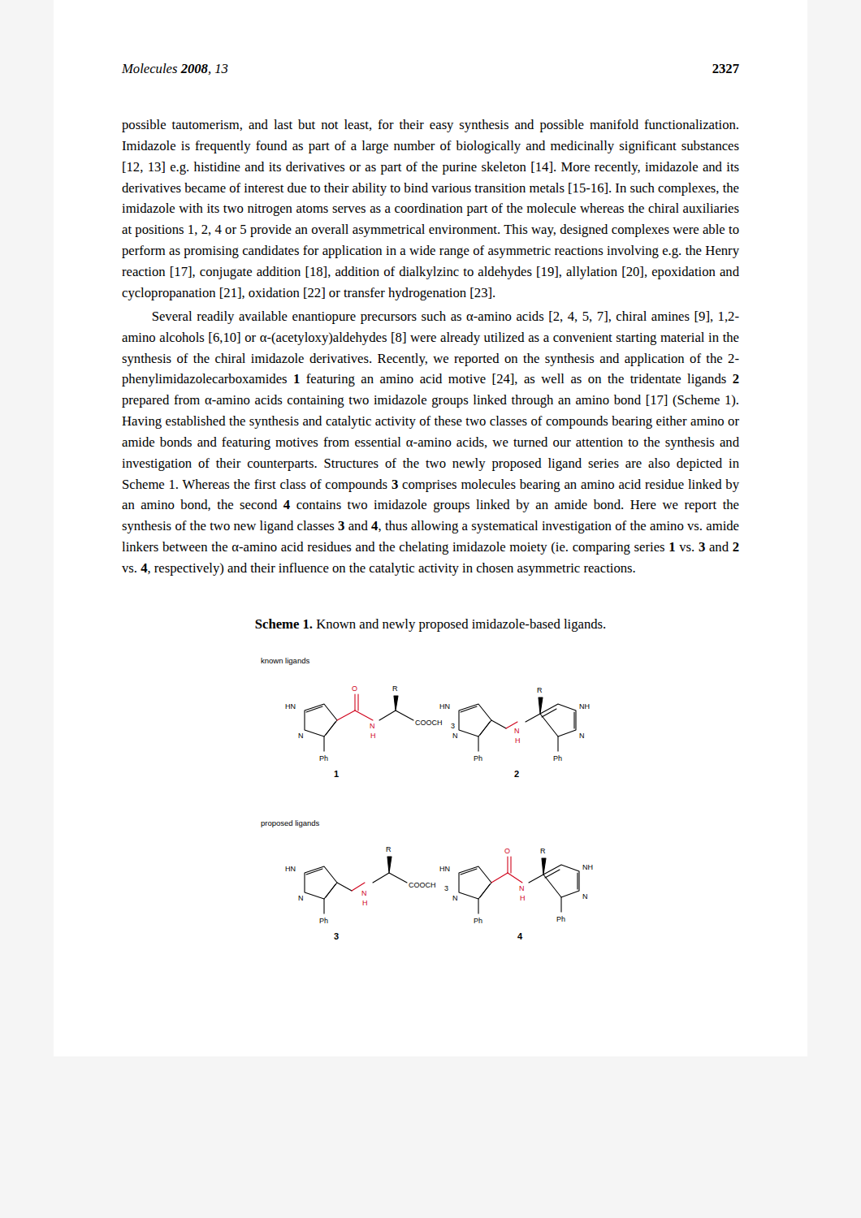Molecules 2008, 13 2327
possible tautomerism, and last but not least, for their easy synthesis and possible manifold functionalization. Imidazole is frequently found as part of a large number of biologically and medicinally significant substances [12, 13] e.g. histidine and its derivatives or as part of the purine skeleton [14]. More recently, imidazole and its derivatives became of interest due to their ability to bind various transition metals [15-16]. In such complexes, the imidazole with its two nitrogen atoms serves as a coordination part of the molecule whereas the chiral auxiliaries at positions 1, 2, 4 or 5 provide an overall asymmetrical environment. This way, designed complexes were able to perform as promising candidates for application in a wide range of asymmetric reactions involving e.g. the Henry reaction [17], conjugate addition [18], addition of dialkylzinc to aldehydes [19], allylation [20], epoxidation and cyclopropanation [21], oxidation [22] or transfer hydrogenation [23].
Several readily available enantiopure precursors such as α-amino acids [2, 4, 5, 7], chiral amines [9], 1,2-amino alcohols [6,10] or α-(acetyloxy)aldehydes [8] were already utilized as a convenient starting material in the synthesis of the chiral imidazole derivatives. Recently, we reported on the synthesis and application of the 2-phenylimidazolecarboxamides 1 featuring an amino acid motive [24], as well as on the tridentate ligands 2 prepared from α-amino acids containing two imidazole groups linked through an amino bond [17] (Scheme 1). Having established the synthesis and catalytic activity of these two classes of compounds bearing either amino or amide bonds and featuring motives from essential α-amino acids, we turned our attention to the synthesis and investigation of their counterparts. Structures of the two newly proposed ligand series are also depicted in Scheme 1. Whereas the first class of compounds 3 comprises molecules bearing an amino acid residue linked by an amino bond, the second 4 contains two imidazole groups linked by an amide bond. Here we report the synthesis of the two new ligand classes 3 and 4, thus allowing a systematical investigation of the amino vs. amide linkers between the α-amino acid residues and the chelating imidazole moiety (ie. comparing series 1 vs. 3 and 2 vs. 4, respectively) and their influence on the catalytic activity in chosen asymmetric reactions.
Scheme 1. Known and newly proposed imidazole-based ligands.
known ligands proposed ligands HN N Ph O N H R COOCH 3 1 HN N Ph N H R NH N Ph 2 HN N Ph N H R COOCH 3 3 HN N Ph O N H R NH N Ph 4